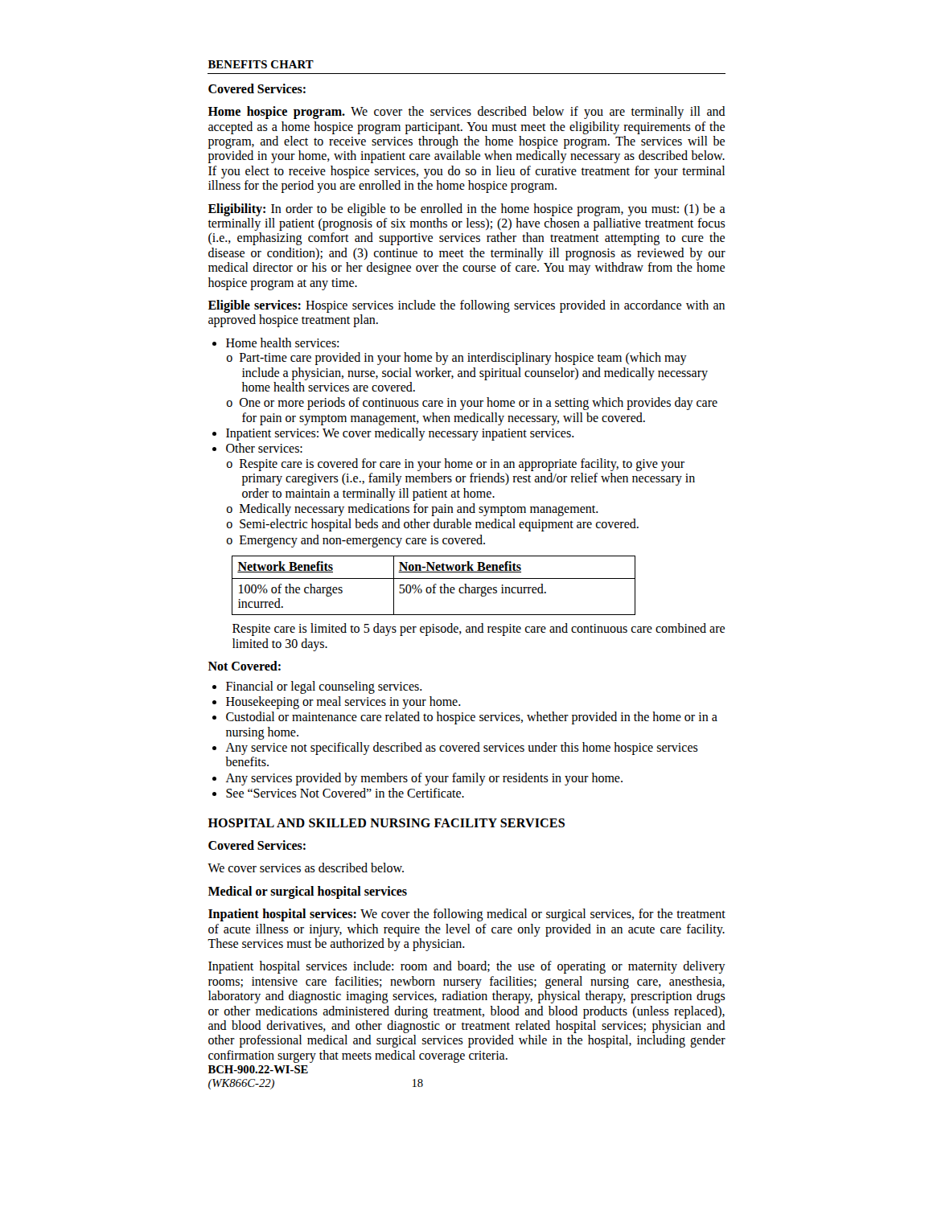BENEFITS CHART
Covered Services:
Home hospice program. We cover the services described below if you are terminally ill and accepted as a home hospice program participant. You must meet the eligibility requirements of the program, and elect to receive services through the home hospice program. The services will be provided in your home, with inpatient care available when medically necessary as described below. If you elect to receive hospice services, you do so in lieu of curative treatment for your terminal illness for the period you are enrolled in the home hospice program.
Eligibility: In order to be eligible to be enrolled in the home hospice program, you must: (1) be a terminally ill patient (prognosis of six months or less); (2) have chosen a palliative treatment focus (i.e., emphasizing comfort and supportive services rather than treatment attempting to cure the disease or condition); and (3) continue to meet the terminally ill prognosis as reviewed by our medical director or his or her designee over the course of care. You may withdraw from the home hospice program at any time.
Eligible services: Hospice services include the following services provided in accordance with an approved hospice treatment plan.
Home health services:
Part-time care provided in your home by an interdisciplinary hospice team (which may include a physician, nurse, social worker, and spiritual counselor) and medically necessary home health services are covered.
One or more periods of continuous care in your home or in a setting which provides day care for pain or symptom management, when medically necessary, will be covered.
Inpatient services: We cover medically necessary inpatient services.
Other services:
Respite care is covered for care in your home or in an appropriate facility, to give your primary caregivers (i.e., family members or friends) rest and/or relief when necessary in order to maintain a terminally ill patient at home.
Medically necessary medications for pain and symptom management.
Semi-electric hospital beds and other durable medical equipment are covered.
Emergency and non-emergency care is covered.
| Network Benefits | Non-Network Benefits |
| --- | --- |
| 100% of the charges incurred. | 50% of the charges incurred. |
Respite care is limited to 5 days per episode, and respite care and continuous care combined are limited to 30 days.
Not Covered:
Financial or legal counseling services.
Housekeeping or meal services in your home.
Custodial or maintenance care related to hospice services, whether provided in the home or in a nursing home.
Any service not specifically described as covered services under this home hospice services benefits.
Any services provided by members of your family or residents in your home.
See “Services Not Covered” in the Certificate.
HOSPITAL AND SKILLED NURSING FACILITY SERVICES
Covered Services:
We cover services as described below.
Medical or surgical hospital services
Inpatient hospital services: We cover the following medical or surgical services, for the treatment of acute illness or injury, which require the level of care only provided in an acute care facility. These services must be authorized by a physician.
Inpatient hospital services include: room and board; the use of operating or maternity delivery rooms; intensive care facilities; newborn nursery facilities; general nursing care, anesthesia, laboratory and diagnostic imaging services, radiation therapy, physical therapy, prescription drugs or other medications administered during treatment, blood and blood products (unless replaced), and blood derivatives, and other diagnostic or treatment related hospital services; physician and other professional medical and surgical services provided while in the hospital, including gender confirmation surgery that meets medical coverage criteria.
BCH-900.22-WI-SE
(WK866C-22) 18